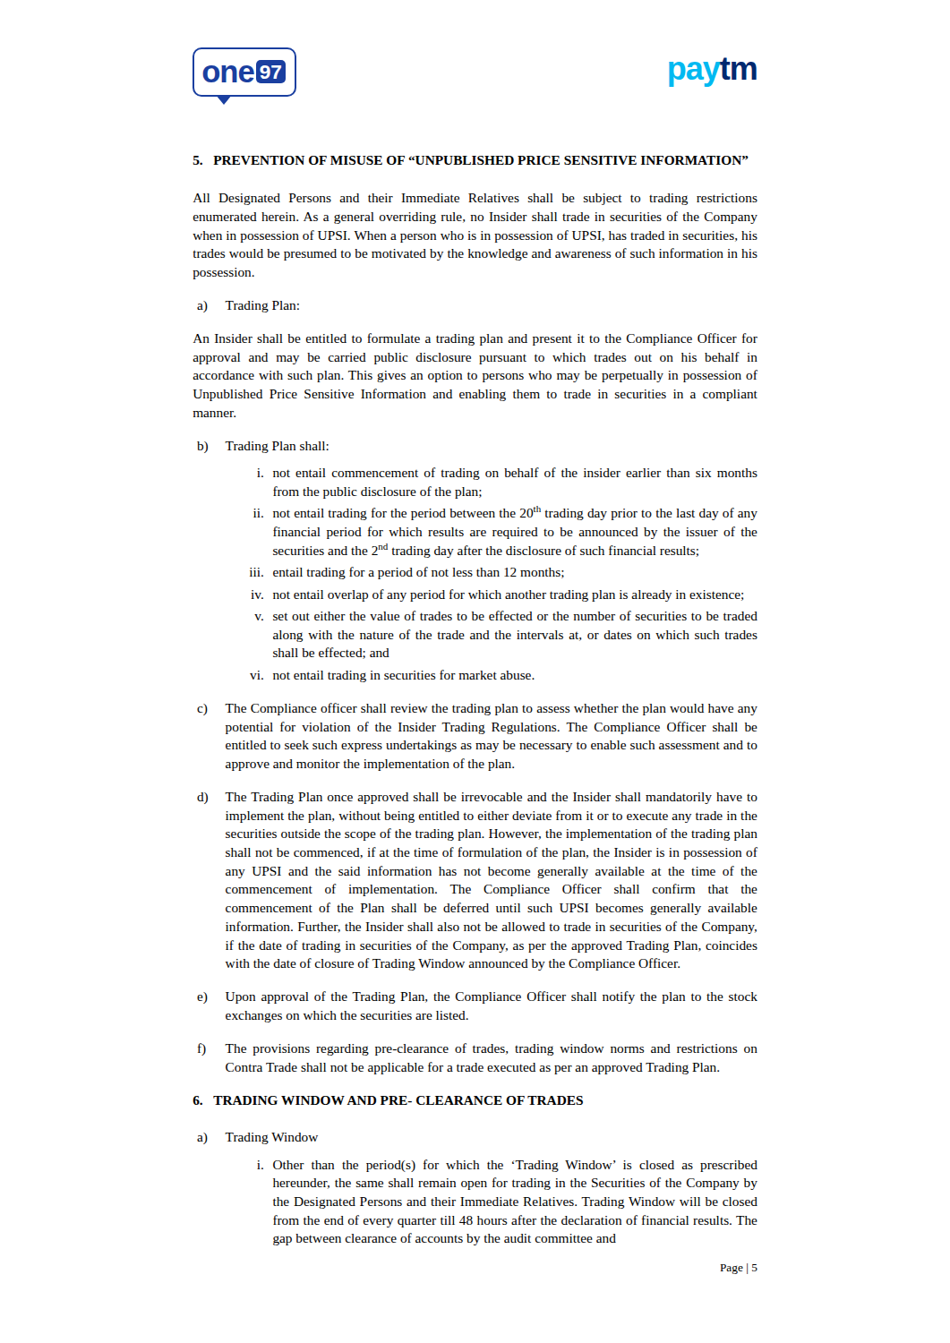one 97
pay tm
5. Prevention of Misuse of “Unpublished Price Sensitive Information”
All Designated Persons and their Immediate Relatives shall be subject to trading restrictions enumerated herein. As a general overriding rule, no Insider shall trade in securities of the Company when in possession of UPSI. When a person who is in possession of UPSI, has traded in securities, his trades would be presumed to be motivated by the knowledge and awareness of such information in his possession.
a) Trading Plan:
An Insider shall be entitled to formulate a trading plan and present it to the Compliance Officer for approval and may be carried public disclosure pursuant to which trades out on his behalf in accordance with such plan. This gives an option to persons who may be perpetually in possession of Unpublished Price Sensitive Information and enabling them to trade in securities in a compliant manner.
b) Trading Plan shall:
i. not entail commencement of trading on behalf of the insider earlier than six months from the public disclosure of the plan;
ii. not entail trading for the period between the 20th trading day prior to the last day of any financial period for which results are required to be announced by the issuer of the securities and the 2nd trading day after the disclosure of such financial results;
iii. entail trading for a period of not less than 12 months;
iv. not entail overlap of any period for which another trading plan is already in existence;
v. set out either the value of trades to be effected or the number of securities to be traded along with the nature of the trade and the intervals at, or dates on which such trades shall be effected; and
vi. not entail trading in securities for market abuse.
c) The Compliance officer shall review the trading plan to assess whether the plan would have any potential for violation of the Insider Trading Regulations. The Compliance Officer shall be entitled to seek such express undertakings as may be necessary to enable such assessment and to approve and monitor the implementation of the plan.
d) The Trading Plan once approved shall be irrevocable and the Insider shall mandatorily have to implement the plan, without being entitled to either deviate from it or to execute any trade in the securities outside the scope of the trading plan. However, the implementation of the trading plan shall not be commenced, if at the time of formulation of the plan, the Insider is in possession of any UPSI and the said information has not become generally available at the time of the commencement of implementation. The Compliance Officer shall confirm that the commencement of the Plan shall be deferred until such UPSI becomes generally available information. Further, the Insider shall also not be allowed to trade in securities of the Company, if the date of trading in securities of the Company, as per the approved Trading Plan, coincides with the date of closure of Trading Window announced by the Compliance Officer.
e) Upon approval of the Trading Plan, the Compliance Officer shall notify the plan to the stock exchanges on which the securities are listed.
f) The provisions regarding pre-clearance of trades, trading window norms and restrictions on Contra Trade shall not be applicable for a trade executed as per an approved Trading Plan.
6. Trading Window and Pre- Clearance of Trades
a) Trading Window
i. Other than the period(s) for which the ‘Trading Window’ is closed as prescribed hereunder, the same shall remain open for trading in the Securities of the Company by the Designated Persons and their Immediate Relatives. Trading Window will be closed from the end of every quarter till 48 hours after the declaration of financial results. The gap between clearance of accounts by the audit committee and
Page | 5